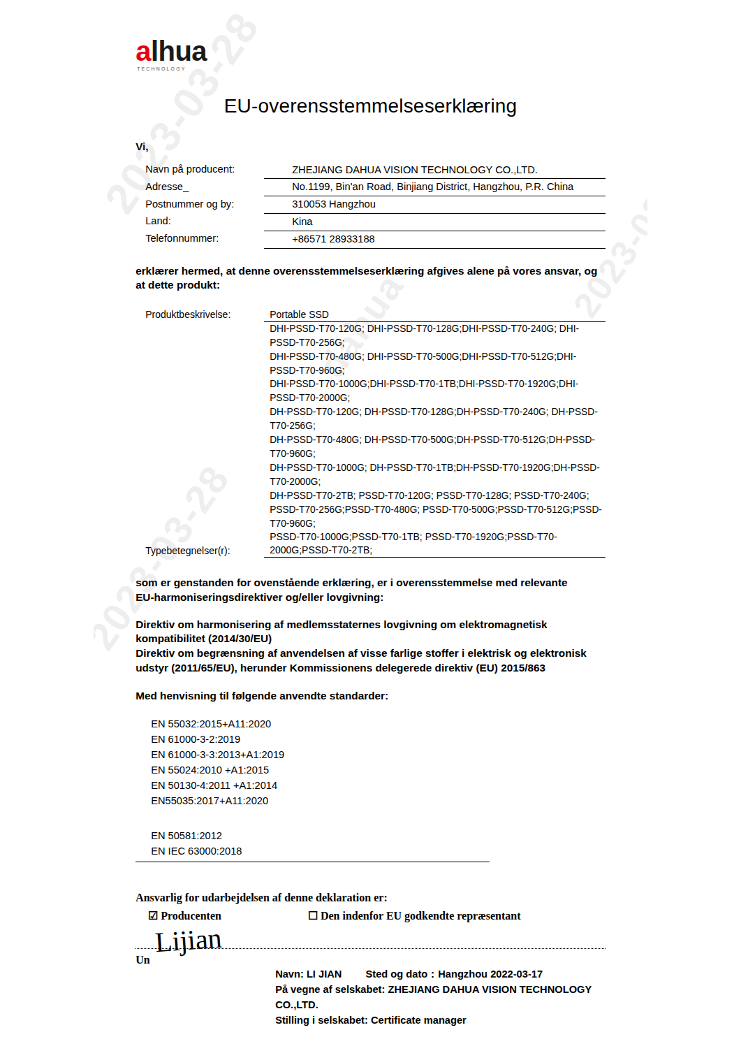2023-03-28
dahua
2023-03-28
2023-03-28
alhua
TECHNOLOGY
EU-overensstemmelseserklæring
Vi,
| Navn på producent: | ZHEJIANG DAHUA VISION TECHNOLOGY CO.,LTD. |
| Adresse_ | No.1199, Bin'an Road, Binjiang District, Hangzhou, P.R. China |
| Postnummer og by: | 310053 Hangzhou |
| Land: | Kina |
| Telefonnummer: | +86571 28933188 |
erklærer hermed, at denne overensstemmelseserklæring afgives alene på vores ansvar, og at dette produkt:
| Produktbeskrivelse: | Portable SSD |
| | DHI-PSSD-T70-120G; DHI-PSSD-T70-128G;DHI-PSSD-T70-240G; DHI-PSSD-T70-256G; DHI-PSSD-T70-480G; DHI-PSSD-T70-500G;DHI-PSSD-T70-512G;DHI-PSSD-T70-960G; DHI-PSSD-T70-1000G;DHI-PSSD-T70-1TB;DHI-PSSD-T70-1920G;DHI-PSSD-T70-2000G; DH-PSSD-T70-120G; DH-PSSD-T70-128G;DH-PSSD-T70-240G; DH-PSSD-T70-256G; DH-PSSD-T70-480G; DH-PSSD-T70-500G;DH-PSSD-T70-512G;DH-PSSD-T70-960G; DH-PSSD-T70-1000G; DH-PSSD-T70-1TB;DH-PSSD-T70-1920G;DH-PSSD-T70-2000G; DH-PSSD-T70-2TB; PSSD-T70-120G; PSSD-T70-128G; PSSD-T70-240G; PSSD-T70-256G;PSSD-T70-480G; PSSD-T70-500G;PSSD-T70-512G;PSSD-T70-960G; |
| Typebetegnelser(r): | PSSD-T70-1000G;PSSD-T70-1TB; PSSD-T70-1920G;PSSD-T70-2000G;PSSD-T70-2TB; |
som er genstanden for ovenstående erklæring, er i overensstemmelse med relevante
EU-harmoniseringsdirektiver og/eller lovgivning:
Direktiv om harmonisering af medlemsstaternes lovgivning om elektromagnetisk kompatibilitet (2014/30/EU)
Direktiv om begrænsning af anvendelsen af visse farlige stoffer i elektrisk og elektronisk udstyr (2011/65/EU), herunder Kommissionens delegerede direktiv (EU) 2015/863
Med henvisning til følgende anvendte standarder:
EN 55032:2015+A11:2020
EN 61000-3-2:2019
EN 61000-3-3:2013+A1:2019
EN 55024:2010 +A1:2015
EN 50130-4:2011 +A1:2014
EN55035:2017+A11:2020
EN 50581:2012
EN IEC 63000:2018
Ansvarlig for udarbejdelsen af denne deklaration er:
☑ Producenten ☐ Den indenfor EU godkendte repræsentant
Lijian
Un
Navn: LI JIAN Sted og dato：Hangzhou 2022-03-17
På vegne af selskabet: ZHEJIANG DAHUA VISION TECHNOLOGY CO.,LTD.
Stilling i selskabet: Certificate manager